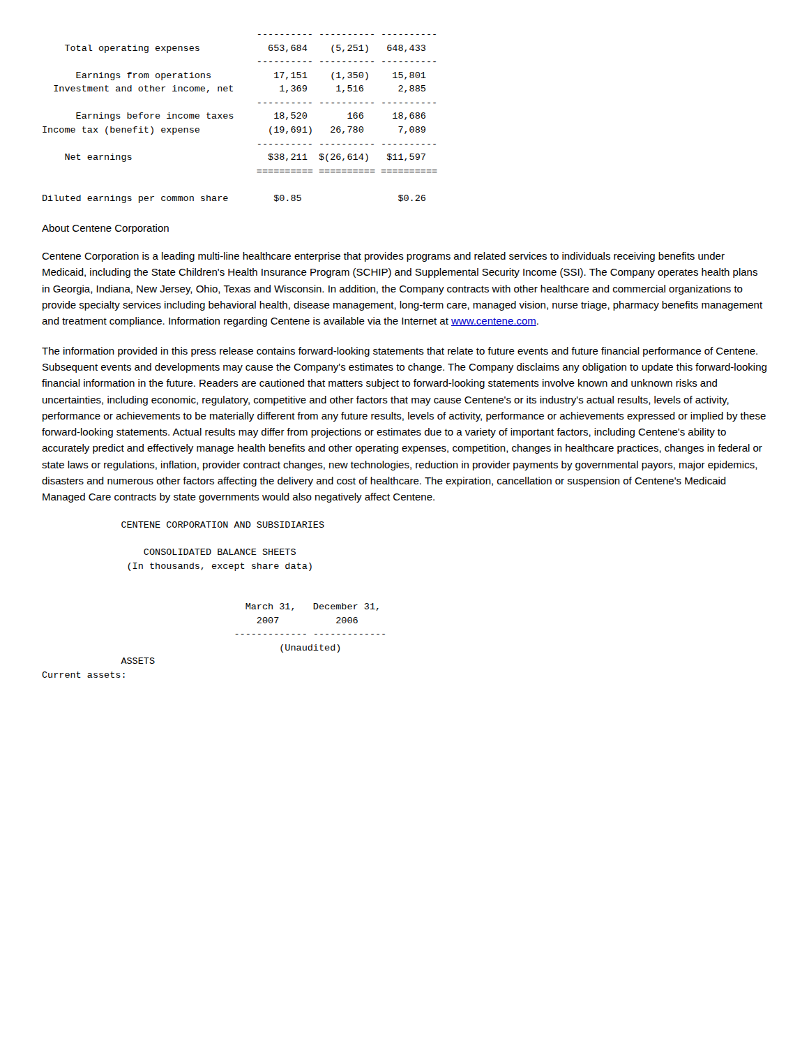---------- ---------- ----------
    Total operating expenses            653,684    (5,251)   648,433
                                      ---------- ---------- ----------
      Earnings from operations           17,151    (1,350)    15,801
  Investment and other income, net        1,369     1,516      2,885
                                      ---------- ---------- ----------
      Earnings before income taxes       18,520       166     18,686
Income tax (benefit) expense            (19,691)   26,780      7,089
                                      ---------- ---------- ----------
    Net earnings                        $38,211  $(26,614)   $11,597
                                      ========== ========== ==========

Diluted earnings per common share        $0.85                 $0.26
About Centene Corporation
Centene Corporation is a leading multi-line healthcare enterprise that provides programs and related services to individuals receiving benefits under Medicaid, including the State Children's Health Insurance Program (SCHIP) and Supplemental Security Income (SSI). The Company operates health plans in Georgia, Indiana, New Jersey, Ohio, Texas and Wisconsin. In addition, the Company contracts with other healthcare and commercial organizations to provide specialty services including behavioral health, disease management, long-term care, managed vision, nurse triage, pharmacy benefits management and treatment compliance. Information regarding Centene is available via the Internet at www.centene.com.
The information provided in this press release contains forward-looking statements that relate to future events and future financial performance of Centene. Subsequent events and developments may cause the Company's estimates to change. The Company disclaims any obligation to update this forward-looking financial information in the future. Readers are cautioned that matters subject to forward-looking statements involve known and unknown risks and uncertainties, including economic, regulatory, competitive and other factors that may cause Centene's or its industry's actual results, levels of activity, performance or achievements to be materially different from any future results, levels of activity, performance or achievements expressed or implied by these forward-looking statements. Actual results may differ from projections or estimates due to a variety of important factors, including Centene's ability to accurately predict and effectively manage health benefits and other operating expenses, competition, changes in healthcare practices, changes in federal or state laws or regulations, inflation, provider contract changes, new technologies, reduction in provider payments by governmental payors, major epidemics, disasters and numerous other factors affecting the delivery and cost of healthcare. The expiration, cancellation or suspension of Centene's Medicaid Managed Care contracts by state governments would also negatively affect Centene.
              CENTENE CORPORATION AND SUBSIDIARIES

                  CONSOLIDATED BALANCE SHEETS
               (In thousands, except share data)


                                    March 31,   December 31,
                                      2007          2006
                                  ------------- -------------
                                          (Unaudited)
              ASSETS
Current assets: